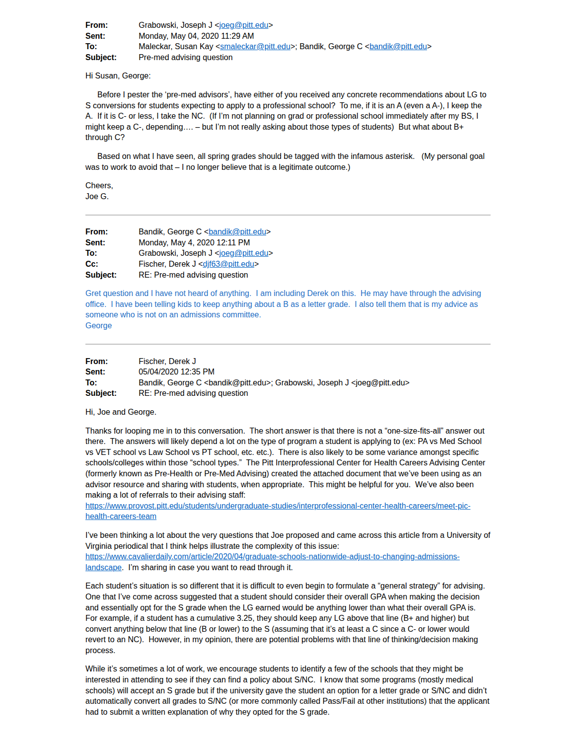| From: | Grabowski, Joseph J < joeg@pitt.edu > |
| Sent: | Monday, May 04, 2020 11:29 AM |
| To: | Maleckar, Susan Kay < smaleckar@pitt.edu >; Bandik, George C < bandik@pitt.edu > |
| Subject: | Pre-med advising question |
Hi Susan, George:
Before I pester the ‘pre-med advisors’, have either of you received any concrete recommendations about LG to S conversions for students expecting to apply to a professional school? To me, if it is an A (even a A-), I keep the A. If it is C- or less, I take the NC. (If I’m not planning on grad or professional school immediately after my BS, I might keep a C-, depending…. – but I’m not really asking about those types of students) But what about B+ through C?
Based on what I have seen, all spring grades should be tagged with the infamous asterisk. (My personal goal was to work to avoid that – I no longer believe that is a legitimate outcome.)
Cheers,
Joe G.
| From: | Bandik, George C < bandik@pitt.edu > |
| Sent: | Monday, May 4, 2020 12:11 PM |
| To: | Grabowski, Joseph J < joeg@pitt.edu > |
| Cc: | Fischer, Derek J < djf63@pitt.edu > |
| Subject: | RE: Pre-med advising question |
Gret question and I have not heard of anything. I am including Derek on this. He may have through the advising office. I have been telling kids to keep anything about a B as a letter grade. I also tell them that is my advice as someone who is not on an admissions committee.
George
| From: | Fischer, Derek J |
| Sent: | 05/04/2020 12:35 PM |
| To: | Bandik, George C <bandik@pitt.edu>; Grabowski, Joseph J <joeg@pitt.edu> |
| Subject: | RE: Pre-med advising question |
Hi, Joe and George.
Thanks for looping me in to this conversation. The short answer is that there is not a “one-size-fits-all” answer out there. The answers will likely depend a lot on the type of program a student is applying to (ex: PA vs Med School vs VET school vs Law School vs PT school, etc. etc.). There is also likely to be some variance amongst specific schools/colleges within those “school types.” The Pitt Interprofessional Center for Health Careers Advising Center (formerly known as Pre-Health or Pre-Med Advising) created the attached document that we’ve been using as an advisor resource and sharing with students, when appropriate. This might be helpful for you. We’ve also been making a lot of referrals to their advising staff:
https://www.provost.pitt.edu/students/undergraduate-studies/interprofessional-center-health-careers/meet-pic-health-careers-team
I’ve been thinking a lot about the very questions that Joe proposed and came across this article from a University of Virginia periodical that I think helps illustrate the complexity of this issue: https://www.cavalierdaily.com/article/2020/04/graduate-schools-nationwide-adjust-to-changing-admissions-landscape. I’m sharing in case you want to read through it.
Each student’s situation is so different that it is difficult to even begin to formulate a “general strategy” for advising. One that I’ve come across suggested that a student should consider their overall GPA when making the decision and essentially opt for the S grade when the LG earned would be anything lower than what their overall GPA is. For example, if a student has a cumulative 3.25, they should keep any LG above that line (B+ and higher) but convert anything below that line (B or lower) to the S (assuming that it’s at least a C since a C- or lower would revert to an NC). However, in my opinion, there are potential problems with that line of thinking/decision making process.
While it’s sometimes a lot of work, we encourage students to identify a few of the schools that they might be interested in attending to see if they can find a policy about S/NC. I know that some programs (mostly medical schools) will accept an S grade but if the university gave the student an option for a letter grade or S/NC and didn’t automatically convert all grades to S/NC (or more commonly called Pass/Fail at other institutions) that the applicant had to submit a written explanation of why they opted for the S grade.